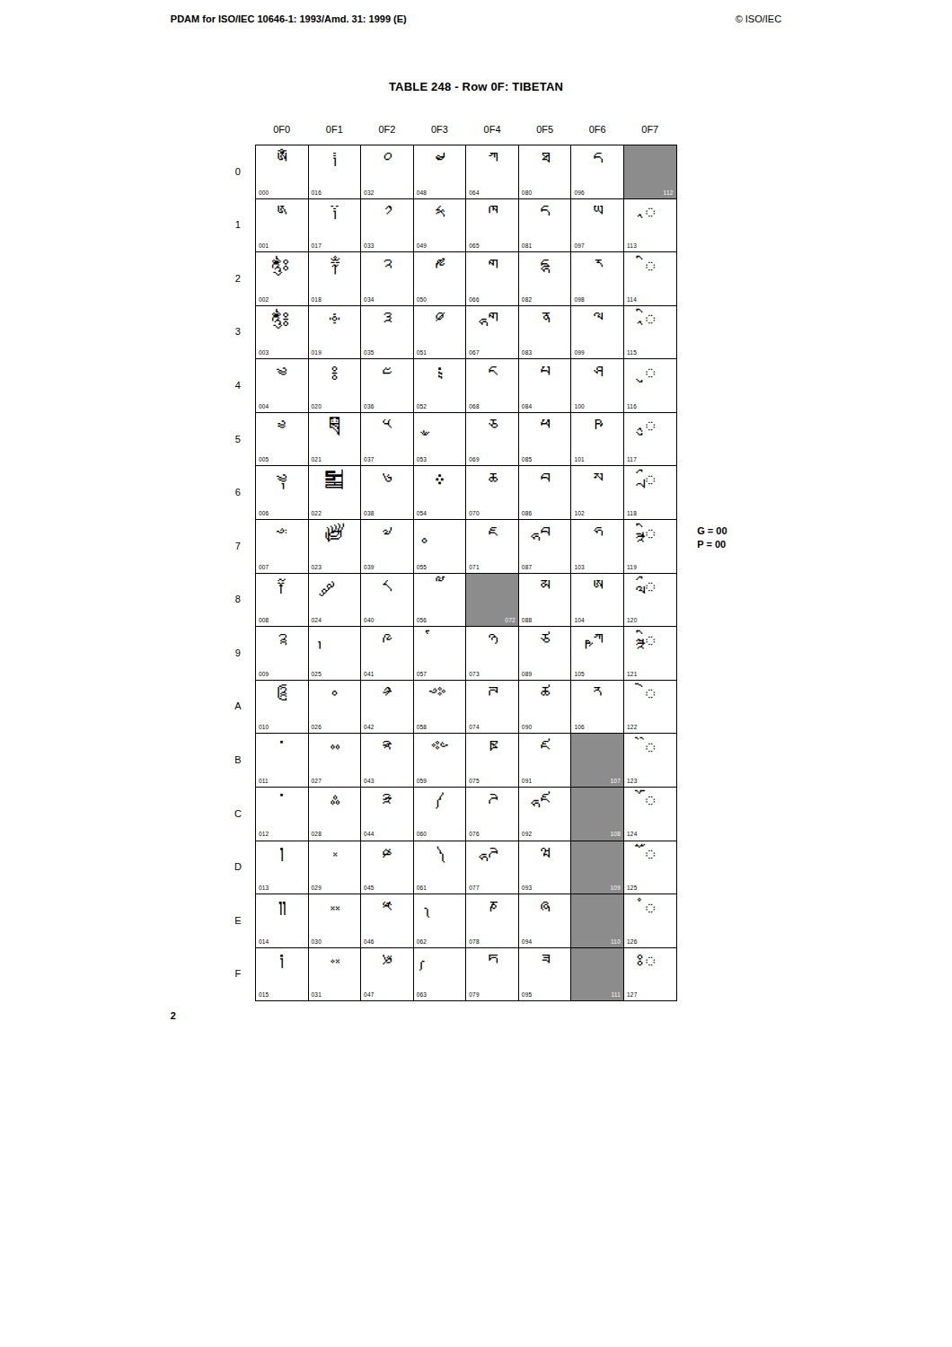PDAM for ISO/IEC 10646-1: 1993/Amd. 31: 1999 (E)
© ISO/IEC
TABLE 248 - Row 0F: TIBETAN
| | 0F0 | 0F1 | 0F2 | 0F3 | 0F4 | 0F5 | 0F6 | 0F7 |
| --- | --- | --- | --- | --- | --- | --- | --- | --- |
| 0 | ༀ 000 | ༐ 016 | ༠ 032 | ༰ 048 | ཀ 064 | ཐ 080 | ད 096 | 112 |
| 1 | ༁ 001 | ༑ 017 | ༡ 033 | ༱ 049 | ཁ 065 | ད 081 | ཡ 097 | ◌ཱ 113 |
| 2 | ༂ 002 | ༒ 018 | ༢ 034 | ༲ 050 | ག 066 | དྷ 082 | ར 098 | ◌ི 114 |
| 3 | ༃ 003 | ༓ 019 | ༣ 035 | ༳ 051 | གྷ 067 | ན 083 | ལ 099 | ◌ཱི 115 |
| 4 | ༄ 004 | ༔ 020 | ༤ 036 | ༴ 052 | ང 068 | པ 084 | ཤ 100 | ◌ུ 116 |
| 5 | ༅ 005 | ༕ 021 | ༥ 037 | ༵ 053 | ཅ 069 | ཕ 085 | ཥ 101 | ◌ཱུ 117 |
| 6 | ༆ 006 | ༖ 022 | ༦ 038 | ༶ 054 | ཆ 070 | བ 086 | ས 102 | ◌ྲྀ 118 |
| 7 | ༇ 007 | ༗ 023 | ༧ 039 | ༷ 055 | ཇ 071 | བྷ 087 | ཧ 103 | ◌ཷ 119 |
| 8 | ༈ 008 | ༘ 024 | ༨ 040 | ༸ 056 | 072 | མ 088 | ཨ 104 | ◌ླྀ 120 |
| 9 | ༉ 009 | ༙ 025 | ༩ 041 | ༹ 057 | ཉ 073 | ཙ 089 | ཀྵ 105 | ◌ཹ 121 |
| A | ༊ 010 | ༚ 026 | ༪ 042 | ༺ 058 | ཊ 074 | ཚ 090 | ཪ 106 | ◌ེ 122 |
| B | ་ 011 | ༛ 027 | ༫ 043 | ༻ 059 | ཋ 075 | ཛ 091 | 107 | ◌ཻ 123 |
| C | ༌ 012 | ༜ 028 | ༬ 044 | ༼ 060 | ཌ 076 | ཛྷ 092 | 108 | ◌ོ 124 |
| D | ། 013 | ༝ 029 | ༭ 045 | ༽ 061 | ཌྷ 077 | ཝ 093 | 109 | ◌ཽ 125 |
| E | ༎ 014 | ༞ 030 | ༮ 046 | ༾ 062 | ཎ 078 | ཞ 094 | 110 | ◌ཾ 126 |
| F | ༏ 015 | ༟ 031 | ༯ 047 | ༿ 063 | ཏ 079 | ཟ 095 | 111 | ◌ཿ 127 |
G = 00
P = 00
2